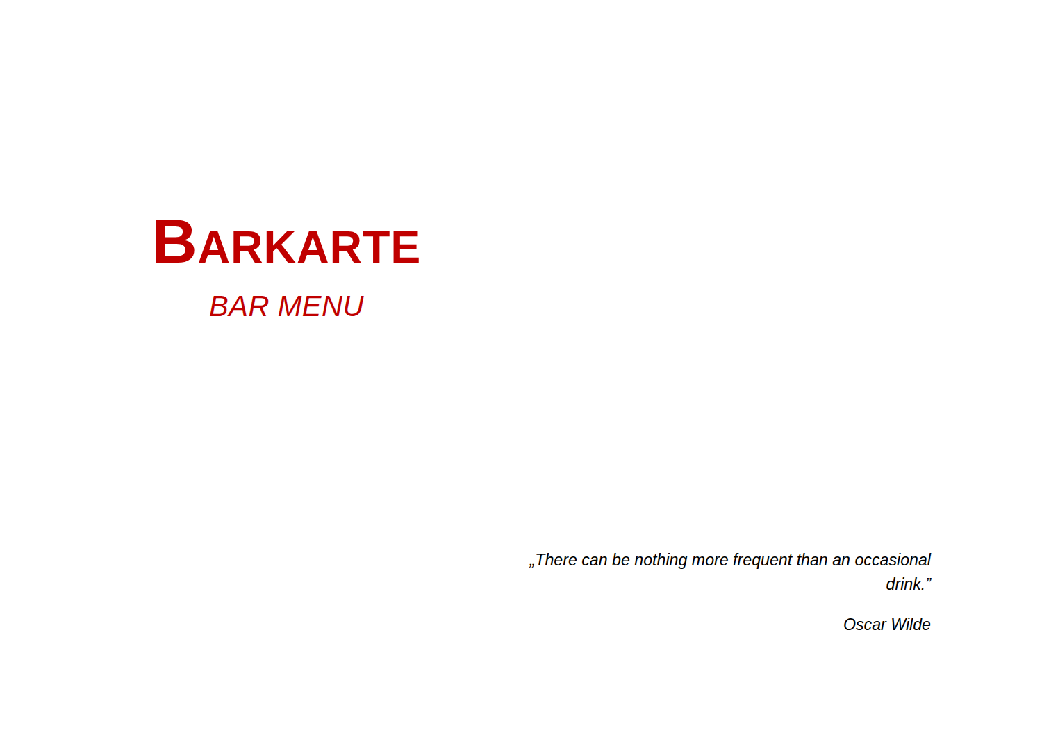Barkarte
BAR MENU
„There can be nothing more frequent than an occasional drink.”
Oscar Wilde